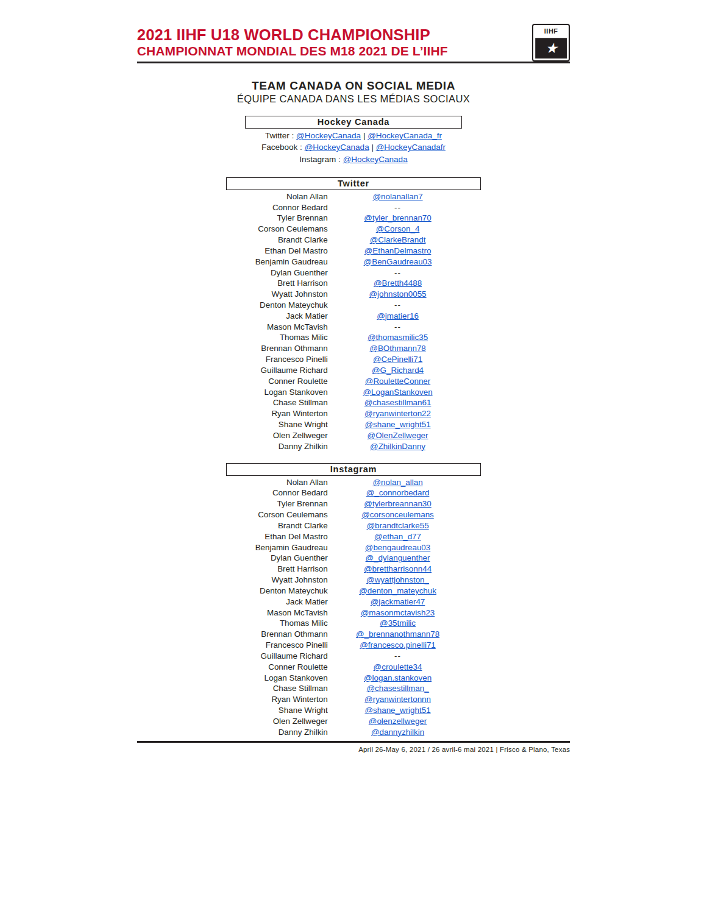2021 IIHF U18 World Championship Championnat mondial des M18 2021 de l’IIHF
IIHF ★
Team Canada on Social Media Équipe Canada dans les médias sociaux
Hockey Canada
Twitter : @HockeyCanada | @HockeyCanada_fr
Facebook : @HockeyCanada | @HockeyCanadafr
Instagram : @HockeyCanada
Twitter
| Nolan Allan | @nolanallan7 |
| Connor Bedard | -- |
| Tyler Brennan | @tyler_brennan70 |
| Corson Ceulemans | @Corson_4 |
| Brandt Clarke | @ClarkeBrandt |
| Ethan Del Mastro | @EthanDelmastro |
| Benjamin Gaudreau | @BenGaudreau03 |
| Dylan Guenther | -- |
| Brett Harrison | @Bretth4488 |
| Wyatt Johnston | @johnston0055 |
| Denton Mateychuk | -- |
| Jack Matier | @jmatier16 |
| Mason McTavish | -- |
| Thomas Milic | @thomasmilic35 |
| Brennan Othmann | @BOthmann78 |
| Francesco Pinelli | @CePinelli71 |
| Guillaume Richard | @G_Richard4 |
| Conner Roulette | @RouletteConner |
| Logan Stankoven | @LoganStankoven |
| Chase Stillman | @chasestillman61 |
| Ryan Winterton | @ryanwinterton22 |
| Shane Wright | @shane_wright51 |
| Olen Zellweger | @OlenZellweger |
| Danny Zhilkin | @ZhilkinDanny |
Instagram
| Nolan Allan | @nolan_allan |
| Connor Bedard | @_connorbedard |
| Tyler Brennan | @tylerbreannan30 |
| Corson Ceulemans | @corsonceulemans |
| Brandt Clarke | @brandtclarke55 |
| Ethan Del Mastro | @ethan_d77 |
| Benjamin Gaudreau | @bengaudreau03 |
| Dylan Guenther | @_dylanguenther |
| Brett Harrison | @brettharrisonn44 |
| Wyatt Johnston | @wyattjohnston_ |
| Denton Mateychuk | @denton_mateychuk |
| Jack Matier | @jackmatier47 |
| Mason McTavish | @masonmctavish23 |
| Thomas Milic | @35tmilic |
| Brennan Othmann | @_brennanothmann78 |
| Francesco Pinelli | @francesco.pinelli71 |
| Guillaume Richard | -- |
| Conner Roulette | @croulette34 |
| Logan Stankoven | @logan.stankoven |
| Chase Stillman | @chasestillman_ |
| Ryan Winterton | @ryanwintertonnn |
| Shane Wright | @shane_wright51 |
| Olen Zellweger | @olenzellweger |
| Danny Zhilkin | @dannyzhilkin |
April 26-May 6, 2021 / 26 avril-6 mai 2021 | Frisco & Plano, Texas